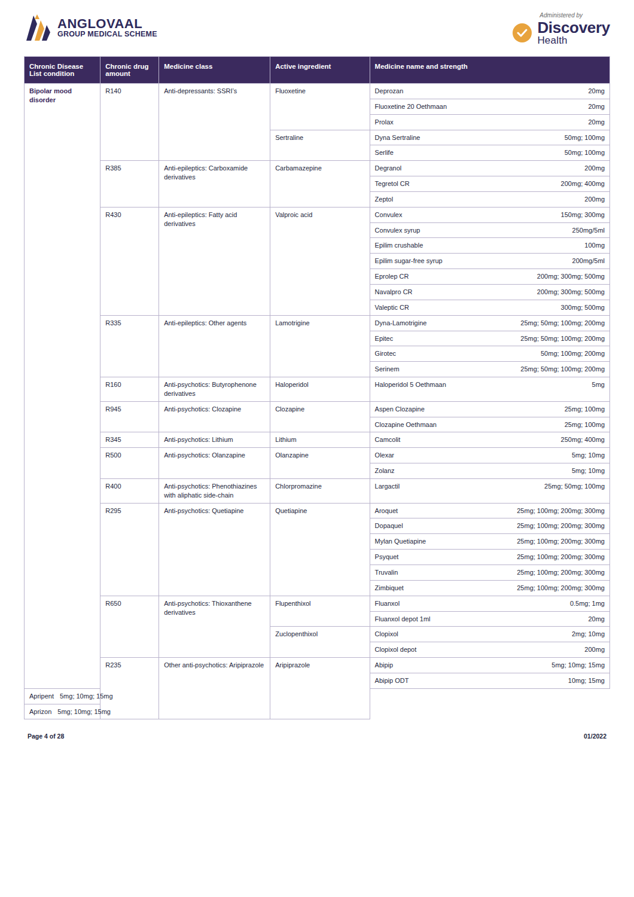ANGLOVAAL
GROUP MEDICAL SCHEME
Administered by
Discovery
Health
| Chronic Disease List condition | Chronic drug amount | Medicine class | Active ingredient | Medicine name and strength |
| --- | --- | --- | --- | --- |
| Bipolar mood disorder | R140 | Anti-depressants: SSRI’s | Fluoxetine | Deprozan 20mg |
| Fluoxetine 20 Oethmaan 20mg |
| Prolax 20mg |
| Sertraline | Dyna Sertraline 50mg; 100mg |
| Serlife 50mg; 100mg |
| R385 | Anti-epileptics: Carboxamide derivatives | Carbamazepine | Degranol 200mg |
| Tegretol CR 200mg; 400mg |
| Zeptol 200mg |
| R430 | Anti-epileptics: Fatty acid derivatives | Valproic acid | Convulex 150mg; 300mg |
| Convulex syrup 250mg/5ml |
| Epilim crushable 100mg |
| Epilim sugar-free syrup 200mg/5ml |
| Eprolep CR 200mg; 300mg; 500mg |
| Navalpro CR 200mg; 300mg; 500mg |
| Valeptic CR 300mg; 500mg |
| R335 | Anti-epileptics: Other agents | Lamotrigine | Dyna-Lamotrigine 25mg; 50mg; 100mg; 200mg |
| Epitec 25mg; 50mg; 100mg; 200mg |
| Girotec 50mg; 100mg; 200mg |
| Serinem 25mg; 50mg; 100mg; 200mg |
| R160 | Anti-psychotics: Butyrophenone derivatives | Haloperidol | Haloperidol 5 Oethmaan 5mg |
| R945 | Anti-psychotics: Clozapine | Clozapine | Aspen Clozapine 25mg; 100mg |
| Clozapine Oethmaan 25mg; 100mg |
| R345 | Anti-psychotics: Lithium | Lithium | Camcolit 250mg; 400mg |
| R500 | Anti-psychotics: Olanzapine | Olanzapine | Olexar 5mg; 10mg |
| Zolanz 5mg; 10mg |
| R400 | Anti-psychotics: Phenothiazines with aliphatic side-chain | Chlorpromazine | Largactil 25mg; 50mg; 100mg |
| R295 | Anti-psychotics: Quetiapine | Quetiapine | Aroquet 25mg; 100mg; 200mg; 300mg |
| Dopaquel 25mg; 100mg; 200mg; 300mg |
| Mylan Quetiapine 25mg; 100mg; 200mg; 300mg |
| Psyquet 25mg; 100mg; 200mg; 300mg |
| Truvalin 25mg; 100mg; 200mg; 300mg |
| Zimbiquet 25mg; 100mg; 200mg; 300mg |
| R650 | Anti-psychotics: Thioxanthene derivatives | Flupenthixol | Fluanxol 0.5mg; 1mg |
| Fluanxol depot 1ml 20mg |
| Zuclopenthixol | Clopixol 2mg; 10mg |
| Clopixol depot 200mg |
| R235 | Other anti-psychotics: Aripiprazole | Aripiprazole | Abipip 5mg; 10mg; 15mg |
| Abipip ODT 10mg; 15mg |
| Apripent 5mg; 10mg; 15mg |
| Aprizon 5mg; 10mg; 15mg |
Page 4 of 28
01/2022